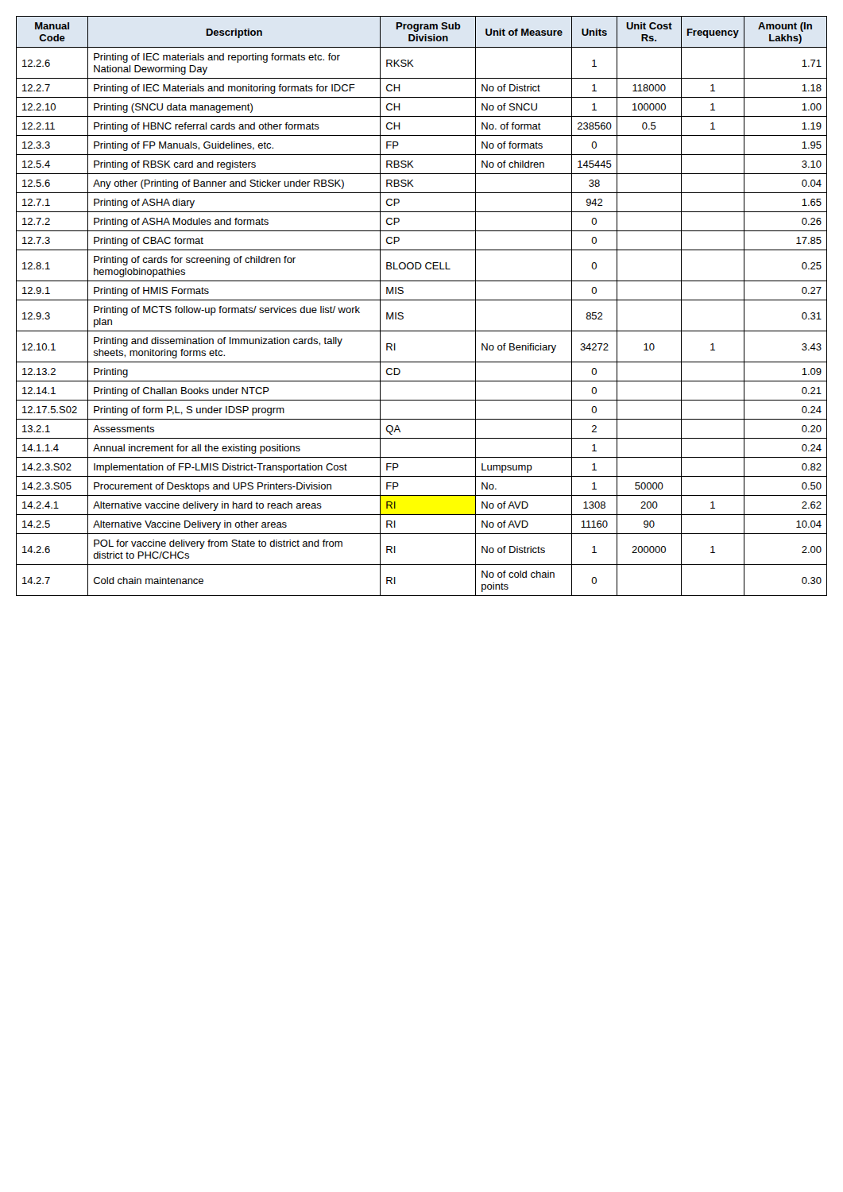| Manual Code | Description | Program Sub Division | Unit of Measure | Units | Unit Cost Rs. | Frequency | Amount (In Lakhs) |
| --- | --- | --- | --- | --- | --- | --- | --- |
| 12.2.6 | Printing of IEC materials and reporting formats etc. for National Deworming Day | RKSK | | 1 | | | 1.71 |
| 12.2.7 | Printing of IEC Materials and monitoring formats for IDCF | CH | No of District | 1 | 118000 | 1 | 1.18 |
| 12.2.10 | Printing (SNCU data management) | CH | No of SNCU | 1 | 100000 | 1 | 1.00 |
| 12.2.11 | Printing of HBNC referral cards and other formats | CH | No. of format | 238560 | 0.5 | 1 | 1.19 |
| 12.3.3 | Printing of FP Manuals, Guidelines, etc. | FP | No of formats | 0 | | | 1.95 |
| 12.5.4 | Printing of RBSK card and registers | RBSK | No of children | 145445 | | | 3.10 |
| 12.5.6 | Any other (Printing of Banner and Sticker under RBSK) | RBSK | | 38 | | | 0.04 |
| 12.7.1 | Printing of ASHA diary | CP | | 942 | | | 1.65 |
| 12.7.2 | Printing of ASHA Modules and formats | CP | | 0 | | | 0.26 |
| 12.7.3 | Printing of CBAC format | CP | | 0 | | | 17.85 |
| 12.8.1 | Printing of cards for screening of children for hemoglobinopathies | BLOOD CELL | | 0 | | | 0.25 |
| 12.9.1 | Printing of HMIS Formats | MIS | | 0 | | | 0.27 |
| 12.9.3 | Printing of MCTS follow-up formats/ services due list/ work plan | MIS | | 852 | | | 0.31 |
| 12.10.1 | Printing and dissemination of Immunization cards, tally sheets, monitoring forms etc. | RI | No of Benificiary | 34272 | 10 | 1 | 3.43 |
| 12.13.2 | Printing | CD | | 0 | | | 1.09 |
| 12.14.1 | Printing of Challan Books under NTCP | | | 0 | | | 0.21 |
| 12.17.5.S02 | Printing of form P,L, S under IDSP progrm | | | 0 | | | 0.24 |
| 13.2.1 | Assessments | QA | | 2 | | | 0.20 |
| 14.1.1.4 | Annual increment for all the existing positions | | | 1 | | | 0.24 |
| 14.2.3.S02 | Implementation of FP-LMIS District-Transportation Cost | FP | Lumpsump | 1 | | | 0.82 |
| 14.2.3.S05 | Procurement of Desktops and UPS Printers-Division | FP | No. | 1 | 50000 | | 0.50 |
| 14.2.4.1 | Alternative vaccine delivery in hard to reach areas | RI | No of AVD | 1308 | 200 | 1 | 2.62 |
| 14.2.5 | Alternative Vaccine Delivery in other areas | RI | No of AVD | 11160 | 90 | | 10.04 |
| 14.2.6 | POL for vaccine delivery from State to district and from district to PHC/CHCs | RI | No of Districts | 1 | 200000 | 1 | 2.00 |
| 14.2.7 | Cold chain maintenance | RI | No of cold chain points | 0 | | | 0.30 |